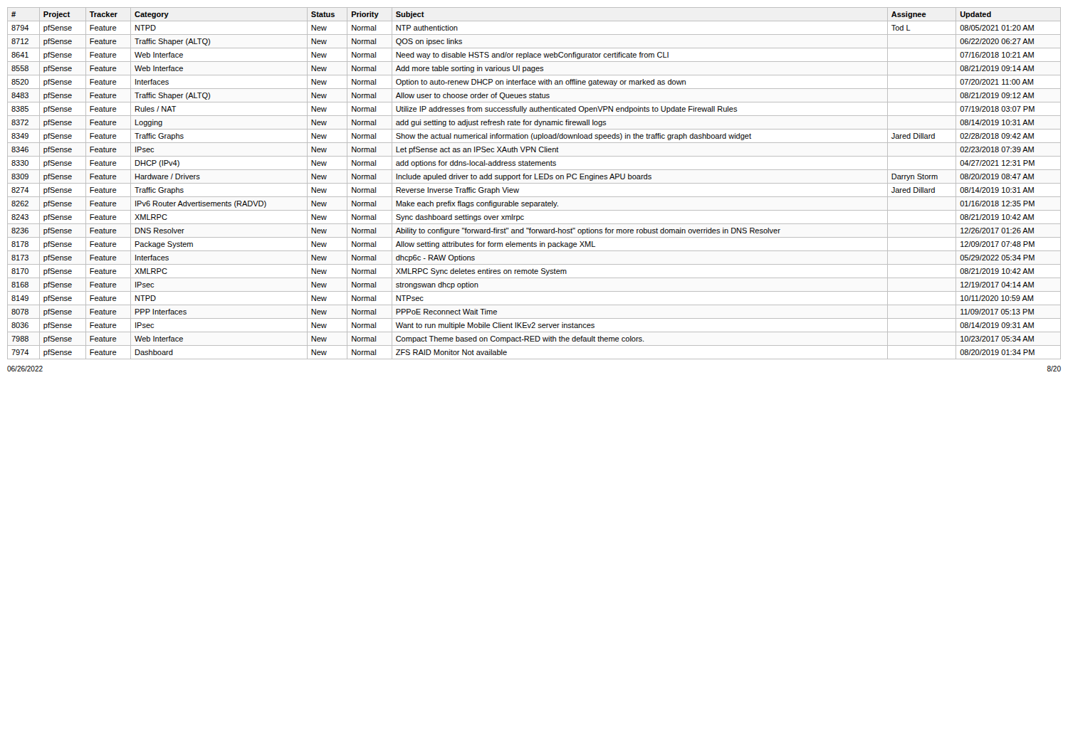| # | Project | Tracker | Category | Status | Priority | Subject | Assignee | Updated |
| --- | --- | --- | --- | --- | --- | --- | --- | --- |
| 8794 | pfSense | Feature | NTPD | New | Normal | NTP authentiction | Tod L | 08/05/2021 01:20 AM |
| 8712 | pfSense | Feature | Traffic Shaper (ALTQ) | New | Normal | QOS on ipsec links | | 06/22/2020 06:27 AM |
| 8641 | pfSense | Feature | Web Interface | New | Normal | Need way to disable HSTS and/or replace webConfigurator certificate from CLI | | 07/16/2018 10:21 AM |
| 8558 | pfSense | Feature | Web Interface | New | Normal | Add more table sorting in various UI pages | | 08/21/2019 09:14 AM |
| 8520 | pfSense | Feature | Interfaces | New | Normal | Option to auto-renew DHCP on interface with an offline gateway or marked as down | | 07/20/2021 11:00 AM |
| 8483 | pfSense | Feature | Traffic Shaper (ALTQ) | New | Normal | Allow user to choose order of Queues status | | 08/21/2019 09:12 AM |
| 8385 | pfSense | Feature | Rules / NAT | New | Normal | Utilize IP addresses from successfully authenticated OpenVPN endpoints to Update Firewall Rules | | 07/19/2018 03:07 PM |
| 8372 | pfSense | Feature | Logging | New | Normal | add gui setting to adjust refresh rate for dynamic firewall logs | | 08/14/2019 10:31 AM |
| 8349 | pfSense | Feature | Traffic Graphs | New | Normal | Show the actual numerical information (upload/download speeds) in the traffic graph dashboard widget | Jared Dillard | 02/28/2018 09:42 AM |
| 8346 | pfSense | Feature | IPsec | New | Normal | Let pfSense act as an IPSec XAuth VPN Client | | 02/23/2018 07:39 AM |
| 8330 | pfSense | Feature | DHCP (IPv4) | New | Normal | add options for ddns-local-address statements | | 04/27/2021 12:31 PM |
| 8309 | pfSense | Feature | Hardware / Drivers | New | Normal | Include apuled driver to add support for LEDs on PC Engines APU boards | Darryn Storm | 08/20/2019 08:47 AM |
| 8274 | pfSense | Feature | Traffic Graphs | New | Normal | Reverse Inverse Traffic Graph View | Jared Dillard | 08/14/2019 10:31 AM |
| 8262 | pfSense | Feature | IPv6 Router Advertisements (RADVD) | New | Normal | Make each prefix flags configurable separately. | | 01/16/2018 12:35 PM |
| 8243 | pfSense | Feature | XMLRPC | New | Normal | Sync dashboard settings over xmlrpc | | 08/21/2019 10:42 AM |
| 8236 | pfSense | Feature | DNS Resolver | New | Normal | Ability to configure "forward-first" and "forward-host" options for more robust domain overrides in DNS Resolver | | 12/26/2017 01:26 AM |
| 8178 | pfSense | Feature | Package System | New | Normal | Allow setting attributes for form elements in package XML | | 12/09/2017 07:48 PM |
| 8173 | pfSense | Feature | Interfaces | New | Normal | dhcp6c - RAW Options | | 05/29/2022 05:34 PM |
| 8170 | pfSense | Feature | XMLRPC | New | Normal | XMLRPC Sync deletes entires on remote System | | 08/21/2019 10:42 AM |
| 8168 | pfSense | Feature | IPsec | New | Normal | strongswan dhcp option | | 12/19/2017 04:14 AM |
| 8149 | pfSense | Feature | NTPD | New | Normal | NTPsec | | 10/11/2020 10:59 AM |
| 8078 | pfSense | Feature | PPP Interfaces | New | Normal | PPPoE Reconnect Wait Time | | 11/09/2017 05:13 PM |
| 8036 | pfSense | Feature | IPsec | New | Normal | Want to run multiple Mobile Client IKEv2 server instances | | 08/14/2019 09:31 AM |
| 7988 | pfSense | Feature | Web Interface | New | Normal | Compact Theme based on Compact-RED with the default theme colors. | | 10/23/2017 05:34 AM |
| 7974 | pfSense | Feature | Dashboard | New | Normal | ZFS RAID Monitor Not available | | 08/20/2019 01:34 PM |
06/26/2022 8/20